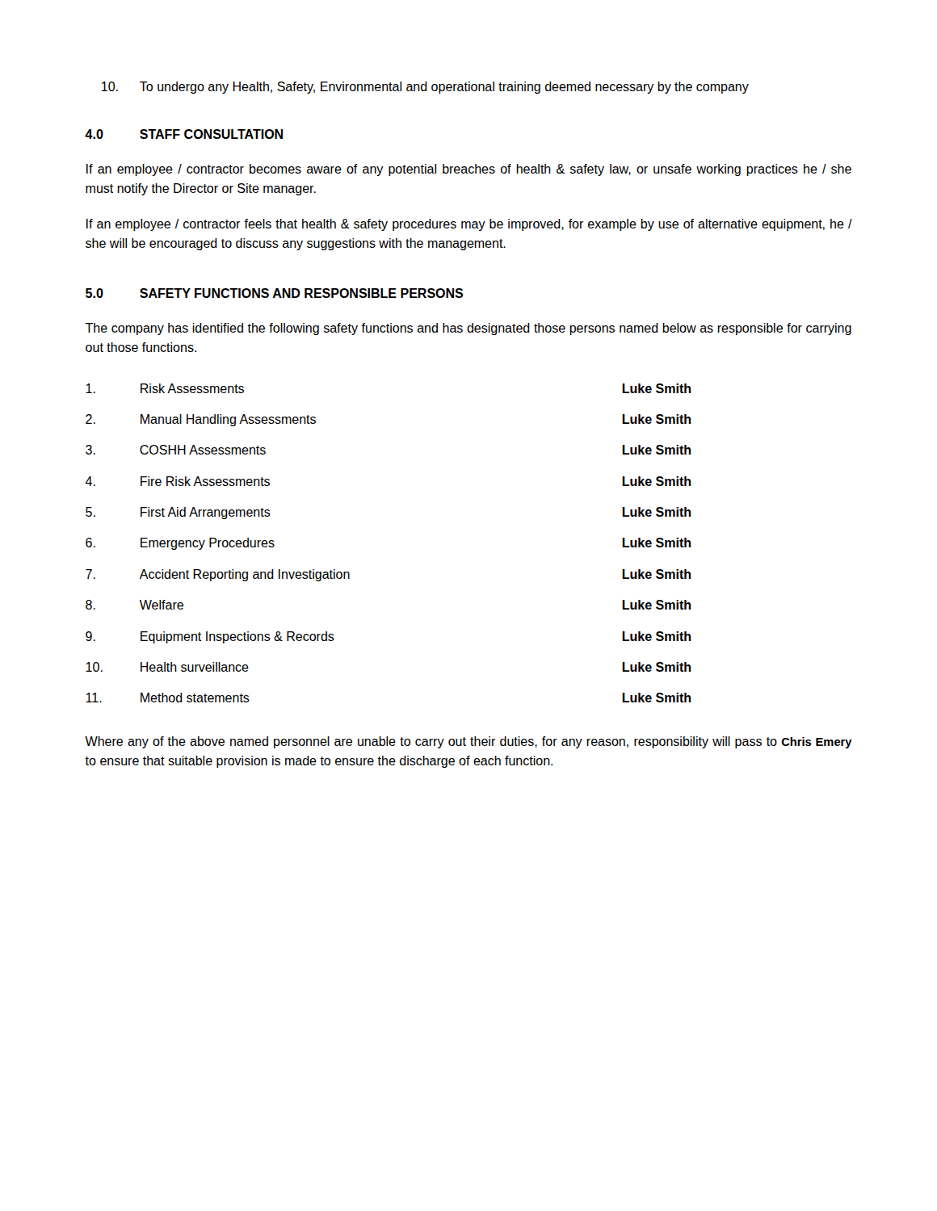To undergo any Health, Safety, Environmental and operational training deemed necessary by the company
4.0 STAFF CONSULTATION
If an employee / contractor becomes aware of any potential breaches of health & safety law, or unsafe working practices he / she must notify the Director or Site manager.
If an employee / contractor feels that health & safety procedures may be improved, for example by use of alternative equipment, he / she will be encouraged to discuss any suggestions with the management.
5.0 SAFETY FUNCTIONS AND RESPONSIBLE PERSONS
The company has identified the following safety functions and has designated those persons named below as responsible for carrying out those functions.
| 1. | Risk Assessments | Luke Smith |
| 2. | Manual Handling Assessments | Luke Smith |
| 3. | COSHH Assessments | Luke Smith |
| 4. | Fire Risk Assessments | Luke Smith |
| 5. | First Aid Arrangements | Luke Smith |
| 6. | Emergency Procedures | Luke Smith |
| 7. | Accident Reporting and Investigation | Luke Smith |
| 8. | Welfare | Luke Smith |
| 9. | Equipment Inspections & Records | Luke Smith |
| 10. | Health surveillance | Luke Smith |
| 11. | Method statements | Luke Smith |
Where any of the above named personnel are unable to carry out their duties, for any reason, responsibility will pass to Chris Emery to ensure that suitable provision is made to ensure the discharge of each function.